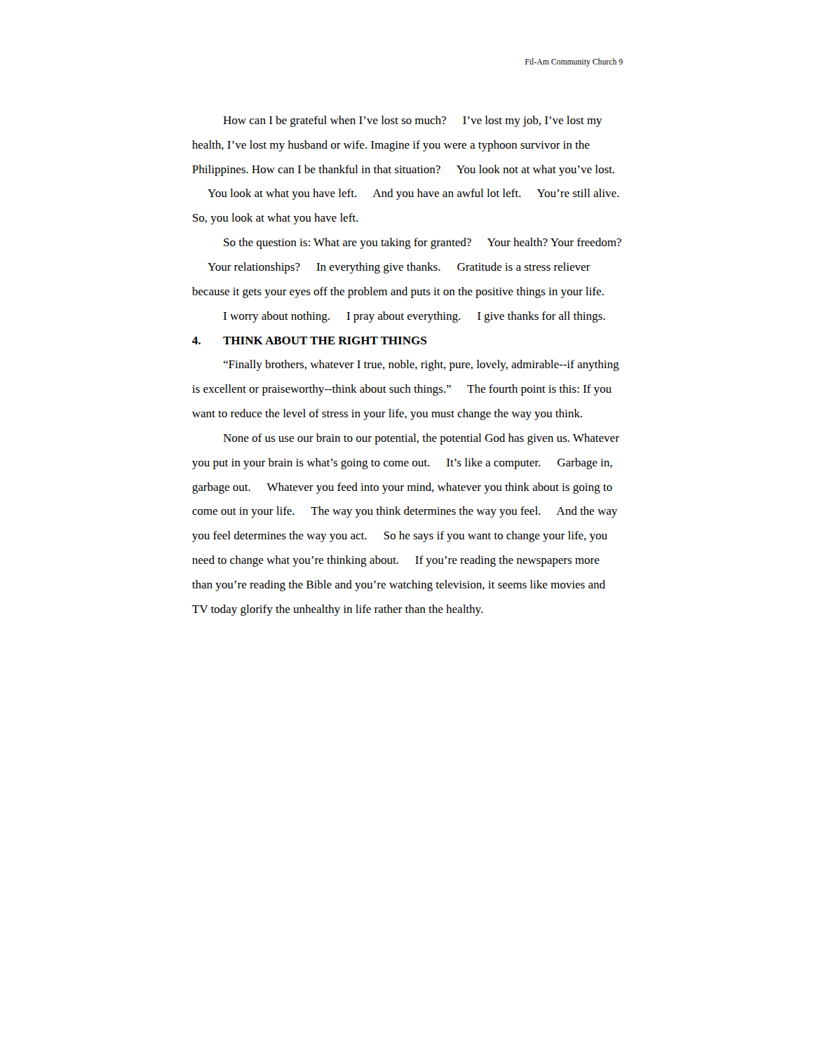Fil-Am Community Church 9
How can I be grateful when I’ve lost so much? I’ve lost my job, I’ve lost my health, I’ve lost my husband or wife. Imagine if you were a typhoon survivor in the Philippines. How can I be thankful in that situation? You look not at what you’ve lost. You look at what you have left. And you have an awful lot left. You’re still alive. So, you look at what you have left.
So the question is: What are you taking for granted? Your health? Your freedom? Your relationships? In everything give thanks. Gratitude is a stress reliever because it gets your eyes off the problem and puts it on the positive things in your life.
I worry about nothing. I pray about everything. I give thanks for all things.
4. THINK ABOUT THE RIGHT THINGS
“Finally brothers, whatever I true, noble, right, pure, lovely, admirable--if anything is excellent or praiseworthy--think about such things.” The fourth point is this: If you want to reduce the level of stress in your life, you must change the way you think.
None of us use our brain to our potential, the potential God has given us. Whatever you put in your brain is what’s going to come out. It’s like a computer. Garbage in, garbage out. Whatever you feed into your mind, whatever you think about is going to come out in your life. The way you think determines the way you feel. And the way you feel determines the way you act. So he says if you want to change your life, you need to change what you’re thinking about. If you’re reading the newspapers more than you’re reading the Bible and you’re watching television, it seems like movies and TV today glorify the unhealthy in life rather than the healthy.